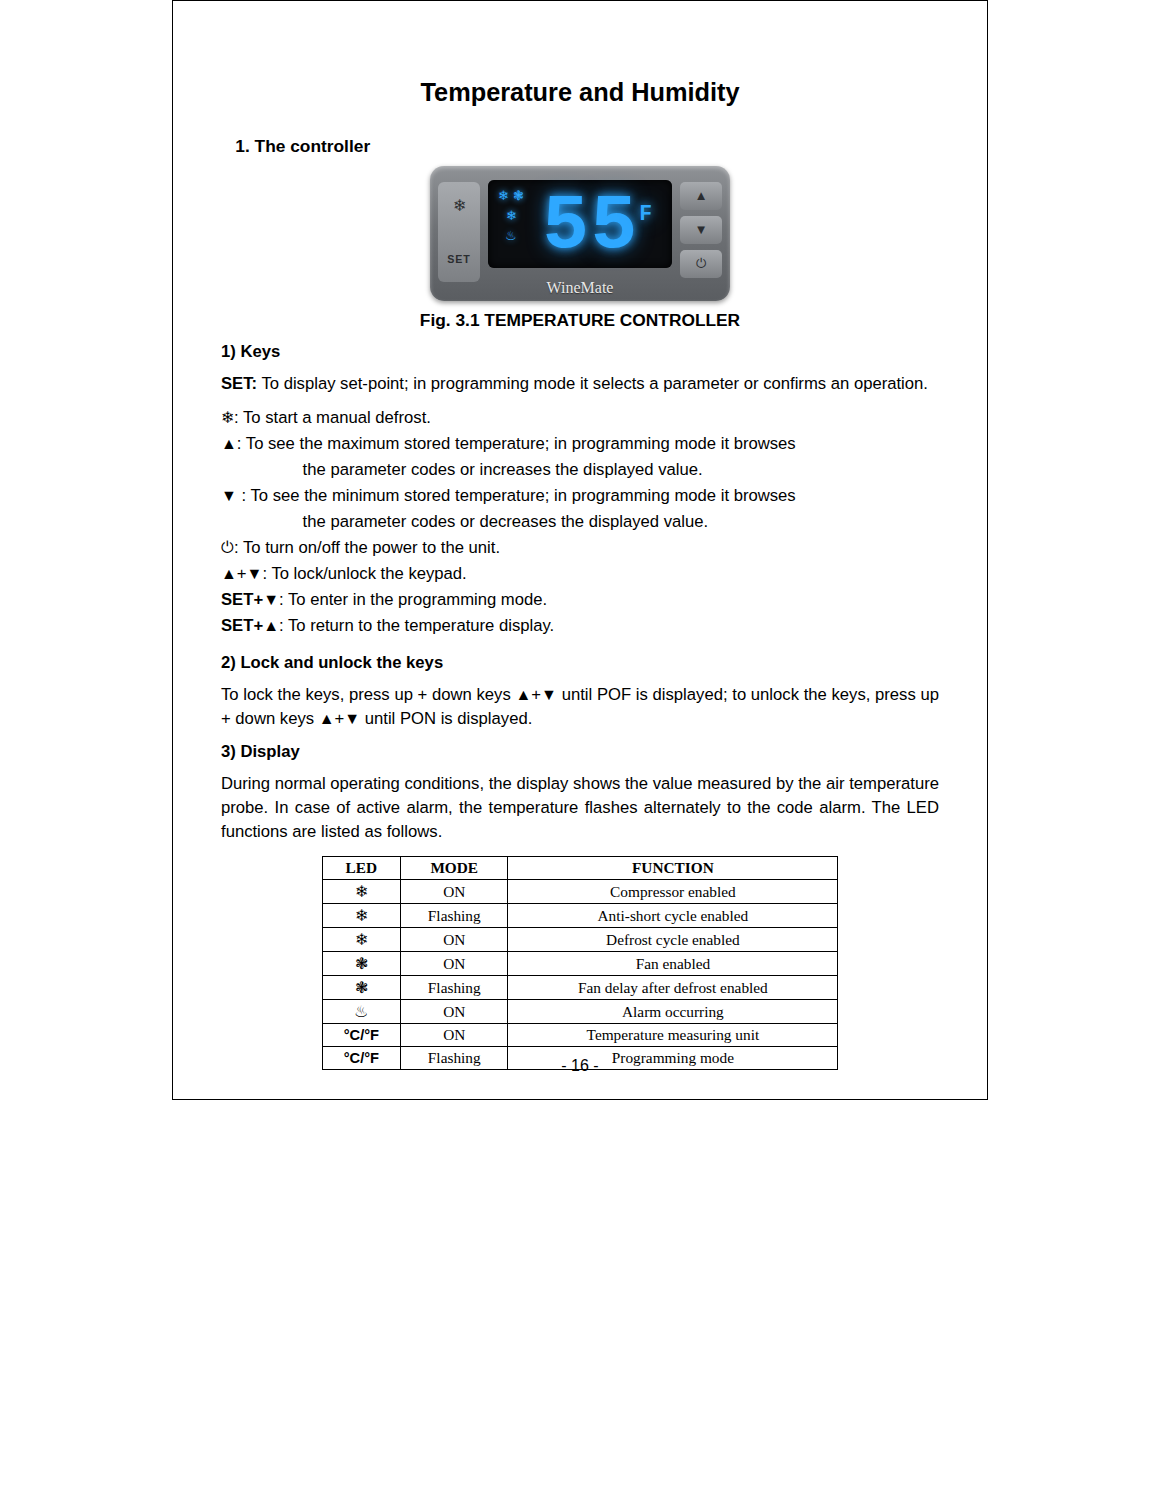Temperature and Humidity
The controller
❄ SET
❄❃
❄
♨
55F
▲
▼
⏻
WineMate
Fig. 3.1 TEMPERATURE CONTROLLER
1) Keys
SET: To display set-point; in programming mode it selects a parameter or confirms an operation.
❄: To start a manual defrost.
▲: To see the maximum stored temperature; in programming mode it browses
the parameter codes or increases the displayed value.
▼ : To see the minimum stored temperature; in programming mode it browses
the parameter codes or decreases the displayed value.
⏻: To turn on/off the power to the unit.
▲+▼: To lock/unlock the keypad.
SET+▼: To enter in the programming mode.
SET+▲: To return to the temperature display.
2) Lock and unlock the keys
To lock the keys, press up + down keys ▲+▼ until POF is displayed; to unlock the keys, press up + down keys ▲+▼ until PON is displayed.
3) Display
During normal operating conditions, the display shows the value measured by the air temperature probe. In case of active alarm, the temperature flashes alternately to the code alarm. The LED functions are listed as follows.
| LED | MODE | FUNCTION |
| --- | --- | --- |
| ❄ | ON | Compressor enabled |
| ❄ | Flashing | Anti-short cycle enabled |
| ❄ | ON | Defrost cycle enabled |
| ❃ | ON | Fan enabled |
| ❃ | Flashing | Fan delay after defrost enabled |
| ♨ | ON | Alarm occurring |
| °C/°F | ON | Temperature measuring unit |
| °C/°F | Flashing | Programming mode |
- 16 -